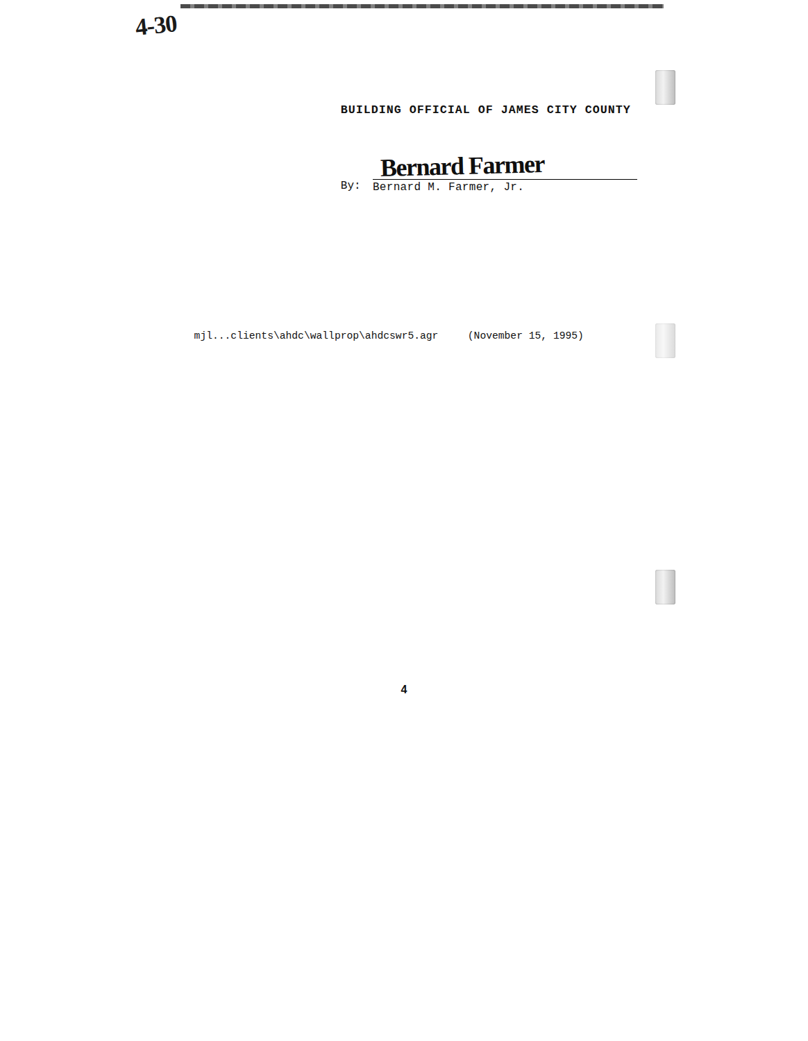4-30
BUILDING OFFICIAL OF JAMES CITY COUNTY
By:
Bernard Farmer
Bernard M. Farmer, Jr.
mjl...clients\ahdc\wallprop\ahdcswr5.agr (November 15, 1995)
4